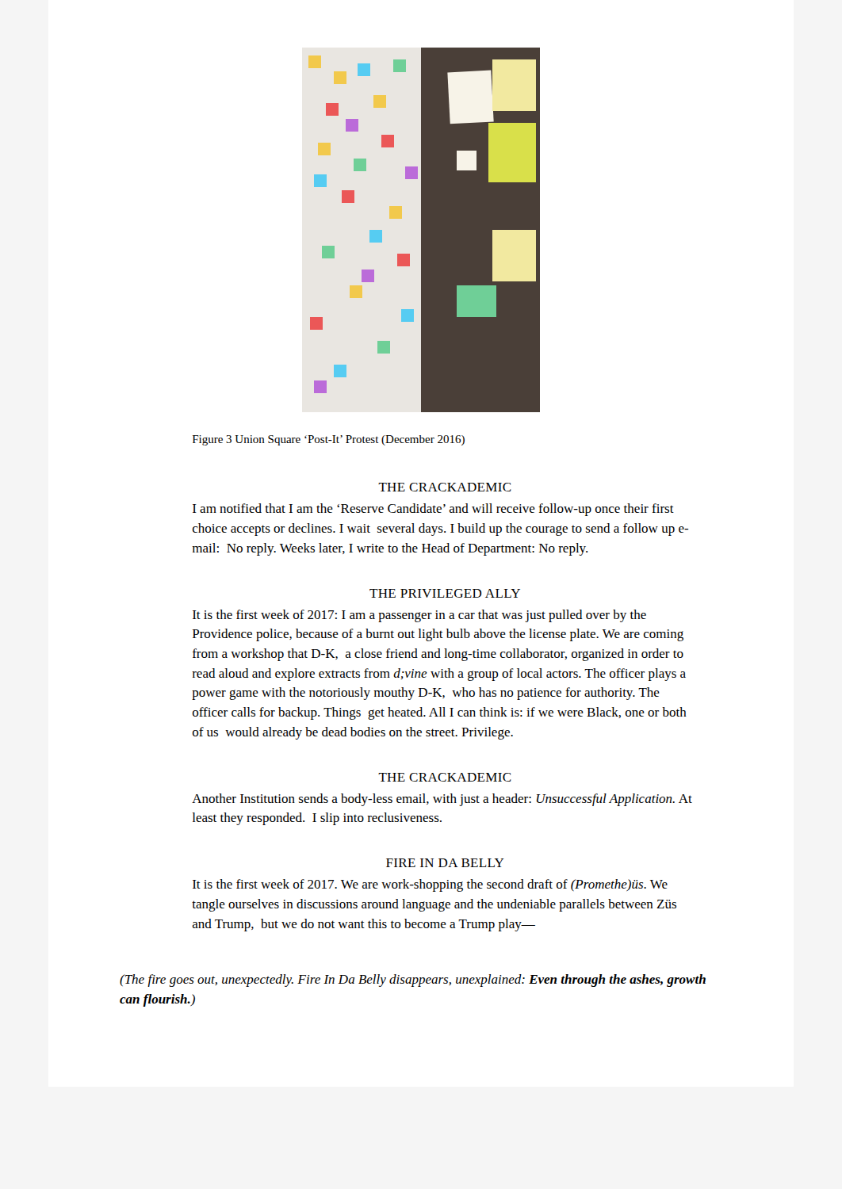Figure 3 Union Square ‘Post-It’ Protest (December 2016)
THE CRACKADEMIC
I am notified that I am the ‘Reserve Candidate’ and will receive follow-up once their first choice accepts or declines. I wait several days. I build up the courage to send a follow up e-mail: No reply. Weeks later, I write to the Head of Department: No reply.
THE PRIVILEGED ALLY
It is the first week of 2017: I am a passenger in a car that was just pulled over by the Providence police, because of a burnt out light bulb above the license plate. We are coming from a workshop that D-K, a close friend and long-time collaborator, organized in order to read aloud and explore extracts from d;vine with a group of local actors. The officer plays a power game with the notoriously mouthy D-K, who has no patience for authority. The officer calls for backup. Things get heated. All I can think is: if we were Black, one or both of us would already be dead bodies on the street. Privilege.
THE CRACKADEMIC
Another Institution sends a body-less email, with just a header: Unsuccessful Application. At least they responded. I slip into reclusiveness.
FIRE IN DA BELLY
It is the first week of 2017. We are work-shopping the second draft of (Promethe)üs. We tangle ourselves in discussions around language and the undeniable parallels between Züs and Trump, but we do not want this to become a Trump play—
(The fire goes out, unexpectedly. Fire In Da Belly disappears, unexplained: Even through the ashes, growth can flourish.)